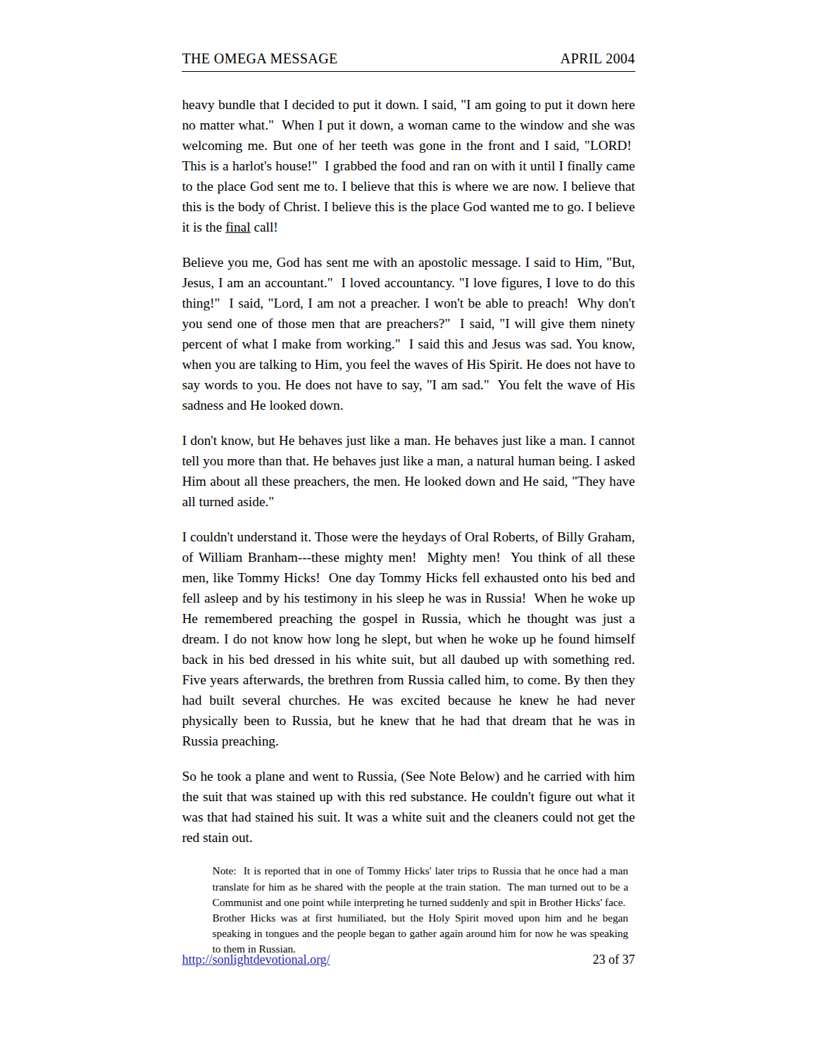The Omega Message April 2004
heavy bundle that I decided to put it down. I said, "I am going to put it down here no matter what." When I put it down, a woman came to the window and she was welcoming me. But one of her teeth was gone in the front and I said, "LORD! This is a harlot's house!" I grabbed the food and ran on with it until I finally came to the place God sent me to. I believe that this is where we are now. I believe that this is the body of Christ. I believe this is the place God wanted me to go. I believe it is the final call!
Believe you me, God has sent me with an apostolic message. I said to Him, "But, Jesus, I am an accountant." I loved accountancy. "I love figures, I love to do this thing!" I said, "Lord, I am not a preacher. I won't be able to preach! Why don't you send one of those men that are preachers?" I said, "I will give them ninety percent of what I make from working." I said this and Jesus was sad. You know, when you are talking to Him, you feel the waves of His Spirit. He does not have to say words to you. He does not have to say, "I am sad." You felt the wave of His sadness and He looked down.
I don't know, but He behaves just like a man. He behaves just like a man. I cannot tell you more than that. He behaves just like a man, a natural human being. I asked Him about all these preachers, the men. He looked down and He said, "They have all turned aside."
I couldn't understand it. Those were the heydays of Oral Roberts, of Billy Graham, of William Branham---these mighty men! Mighty men! You think of all these men, like Tommy Hicks! One day Tommy Hicks fell exhausted onto his bed and fell asleep and by his testimony in his sleep he was in Russia! When he woke up He remembered preaching the gospel in Russia, which he thought was just a dream. I do not know how long he slept, but when he woke up he found himself back in his bed dressed in his white suit, but all daubed up with something red. Five years afterwards, the brethren from Russia called him, to come. By then they had built several churches. He was excited because he knew he had never physically been to Russia, but he knew that he had that dream that he was in Russia preaching.
So he took a plane and went to Russia, (See Note Below) and he carried with him the suit that was stained up with this red substance. He couldn't figure out what it was that had stained his suit. It was a white suit and the cleaners could not get the red stain out.
Note: It is reported that in one of Tommy Hicks' later trips to Russia that he once had a man translate for him as he shared with the people at the train station. The man turned out to be a Communist and one point while interpreting he turned suddenly and spit in Brother Hicks' face. Brother Hicks was at first humiliated, but the Holy Spirit moved upon him and he began speaking in tongues and the people began to gather again around him for now he was speaking to them in Russian.
http://sonlightdevotional.org/ 23 of 37